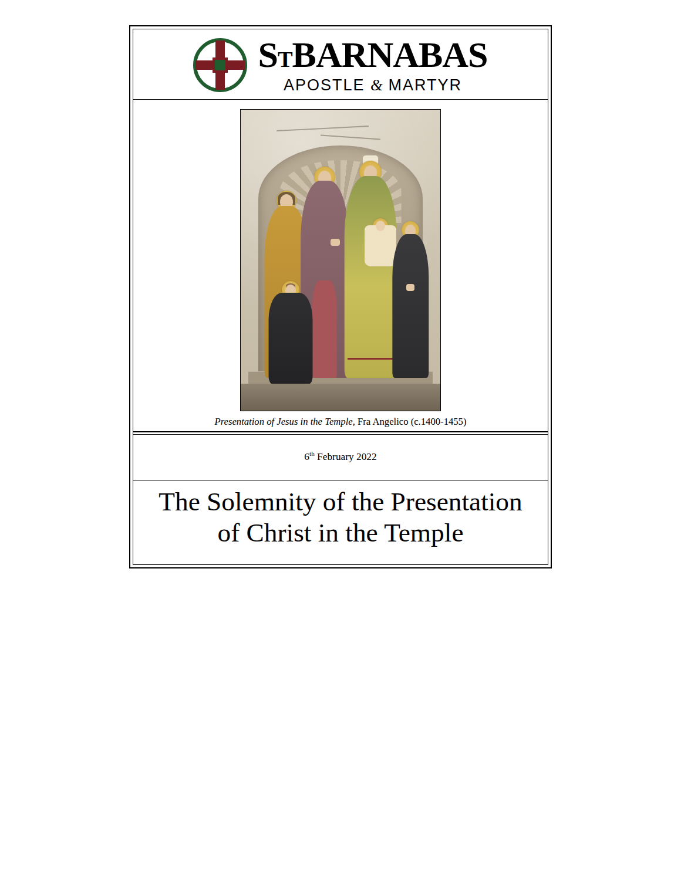STBARNABAS
Apostle & Martyr
Presentation of Jesus in the Temple, Fra Angelico (c.1400-1455)
6th February 2022
The Solemnity of the Presentation of Christ in the Temple